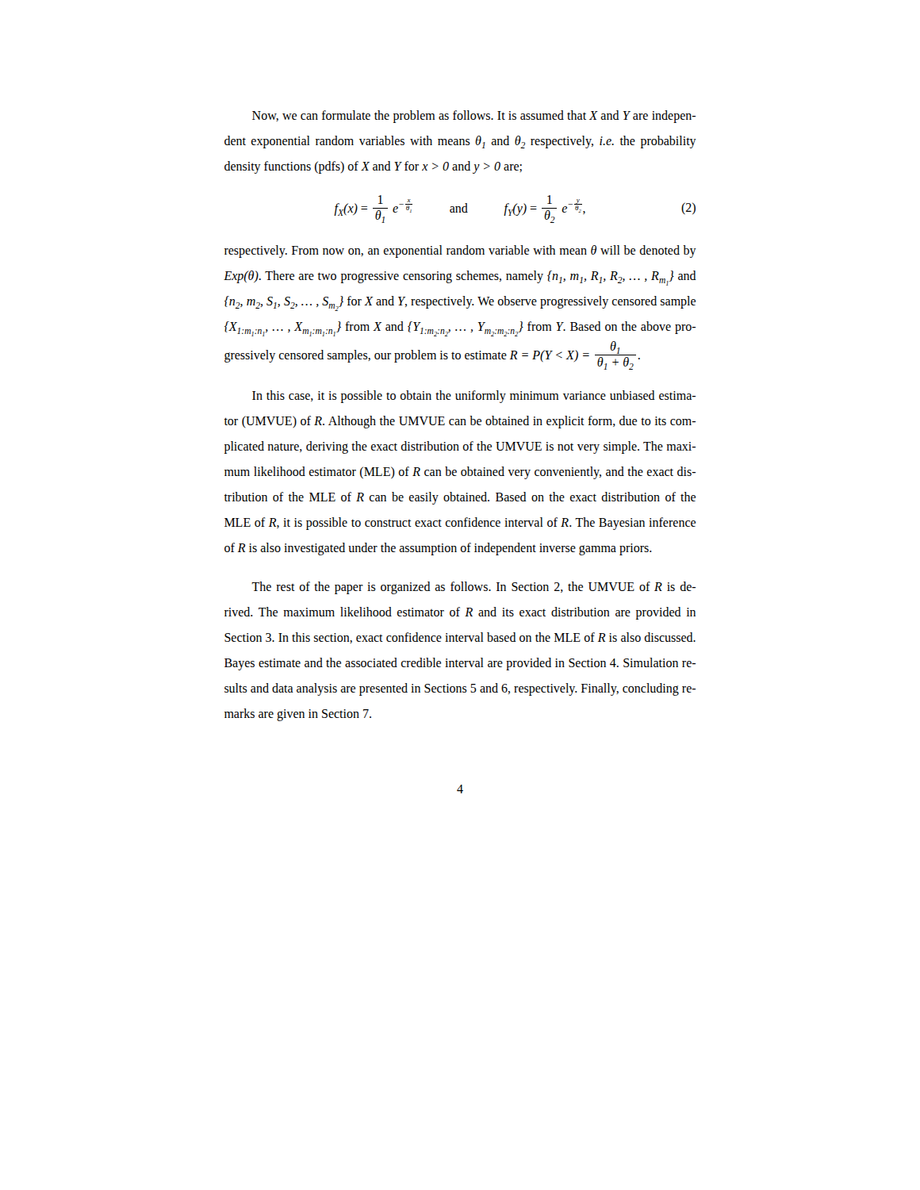Now, we can formulate the problem as follows. It is assumed that X and Y are independent exponential random variables with means θ1 and θ2 respectively, i.e. the probability density functions (pdfs) of X and Y for x > 0 and y > 0 are;
fX(x) = 1 θ1 e−xθ1 and fY(y) = 1 θ2 e−yθ2, (2)
respectively. From now on, an exponential random variable with mean θ will be denoted by Exp(θ). There are two progressive censoring schemes, namely {n1, m1, R1, R2, … , Rm1} and {n2, m2, S1, S2, … , Sm2} for X and Y, respectively. We observe progressively censored sample {X1:m1:n1, … , Xm1:m1:n1} from X and {Y1:m2:n2, … , Ym2:m2:n2} from Y. Based on the above progressively censored samples, our problem is to estimate R = P(Y < X) = θ1 θ1 + θ2.
In this case, it is possible to obtain the uniformly minimum variance unbiased estimator (UMVUE) of R. Although the UMVUE can be obtained in explicit form, due to its complicated nature, deriving the exact distribution of the UMVUE is not very simple. The maximum likelihood estimator (MLE) of R can be obtained very conveniently, and the exact distribution of the MLE of R can be easily obtained. Based on the exact distribution of the MLE of R, it is possible to construct exact confidence interval of R. The Bayesian inference of R is also investigated under the assumption of independent inverse gamma priors.
The rest of the paper is organized as follows. In Section 2, the UMVUE of R is derived. The maximum likelihood estimator of R and its exact distribution are provided in Section 3. In this section, exact confidence interval based on the MLE of R is also discussed. Bayes estimate and the associated credible interval are provided in Section 4. Simulation results and data analysis are presented in Sections 5 and 6, respectively. Finally, concluding remarks are given in Section 7.
4